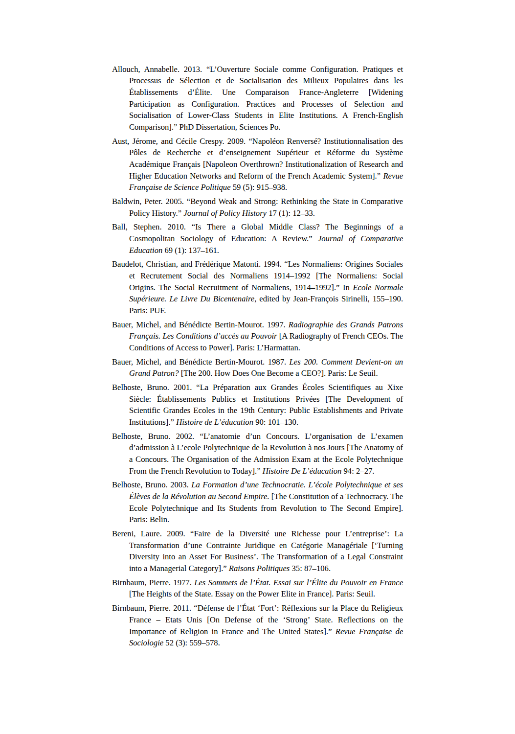Allouch, Annabelle. 2013. “L’Ouverture Sociale comme Configuration. Pratiques et Processus de Sélection et de Socialisation des Milieux Populaires dans les Établissements d’Élite. Une Comparaison France-Angleterre [Widening Participation as Configuration. Practices and Processes of Selection and Socialisation of Lower-Class Students in Elite Institutions. A French-English Comparison].” PhD Dissertation, Sciences Po.
Aust, Jérome, and Cécile Crespy. 2009. “Napoléon Renversé? Institutionnalisation des Pôles de Recherche et d’enseignement Supérieur et Réforme du Système Académique Français [Napoleon Overthrown? Institutionalization of Research and Higher Education Networks and Reform of the French Academic System].” Revue Française de Science Politique 59 (5): 915–938.
Baldwin, Peter. 2005. “Beyond Weak and Strong: Rethinking the State in Comparative Policy History.” Journal of Policy History 17 (1): 12–33.
Ball, Stephen. 2010. “Is There a Global Middle Class? The Beginnings of a Cosmopolitan Sociology of Education: A Review.” Journal of Comparative Education 69 (1): 137–161.
Baudelot, Christian, and Frédérique Matonti. 1994. “Les Normaliens: Origines Sociales et Recrutement Social des Normaliens 1914–1992 [The Normaliens: Social Origins. The Social Recruitment of Normaliens, 1914–1992].” In Ecole Normale Supérieure. Le Livre Du Bicentenaire, edited by Jean-François Sirinelli, 155–190. Paris: PUF.
Bauer, Michel, and Bénédicte Bertin-Mourot. 1997. Radiographie des Grands Patrons Français. Les Conditions d’accès au Pouvoir [A Radiography of French CEOs. The Conditions of Access to Power]. Paris: L’Harmattan.
Bauer, Michel, and Bénédicte Bertin-Mourot. 1987. Les 200. Comment Devient-on un Grand Patron? [The 200. How Does One Become a CEO?]. Paris: Le Seuil.
Belhoste, Bruno. 2001. “La Préparation aux Grandes Écoles Scientifiques au Xixe Siècle: Établissements Publics et Institutions Privées [The Development of Scientific Grandes Ecoles in the 19th Century: Public Establishments and Private Institutions].” Histoire de L’éducation 90: 101–130.
Belhoste, Bruno. 2002. “L’anatomie d’un Concours. L’organisation de L’examen d’admission à L’ecole Polytechnique de la Revolution à nos Jours [The Anatomy of a Concours. The Organisation of the Admission Exam at the Ecole Polytechnique From the French Revolution to Today].” Histoire De L’éducation 94: 2–27.
Belhoste, Bruno. 2003. La Formation d’une Technocratie. L’école Polytechnique et ses Élèves de la Révolution au Second Empire. [The Constitution of a Technocracy. The Ecole Polytechnique and Its Students from Revolution to The Second Empire]. Paris: Belin.
Bereni, Laure. 2009. “Faire de la Diversité une Richesse pour L’entreprise’: La Transformation d’une Contrainte Juridique en Catégorie Managériale [‘Turning Diversity into an Asset For Business’. The Transformation of a Legal Constraint into a Managerial Category].” Raisons Politiques 35: 87–106.
Birnbaum, Pierre. 1977. Les Sommets de l’État. Essai sur l’Élite du Pouvoir en France [The Heights of the State. Essay on the Power Elite in France]. Paris: Seuil.
Birnbaum, Pierre. 2011. “Défense de l’État ‘Fort’: Réflexions sur la Place du Religieux France – Etats Unis [On Defense of the ‘Strong’ State. Reflections on the Importance of Religion in France and The United States].” Revue Française de Sociologie 52 (3): 559–578.